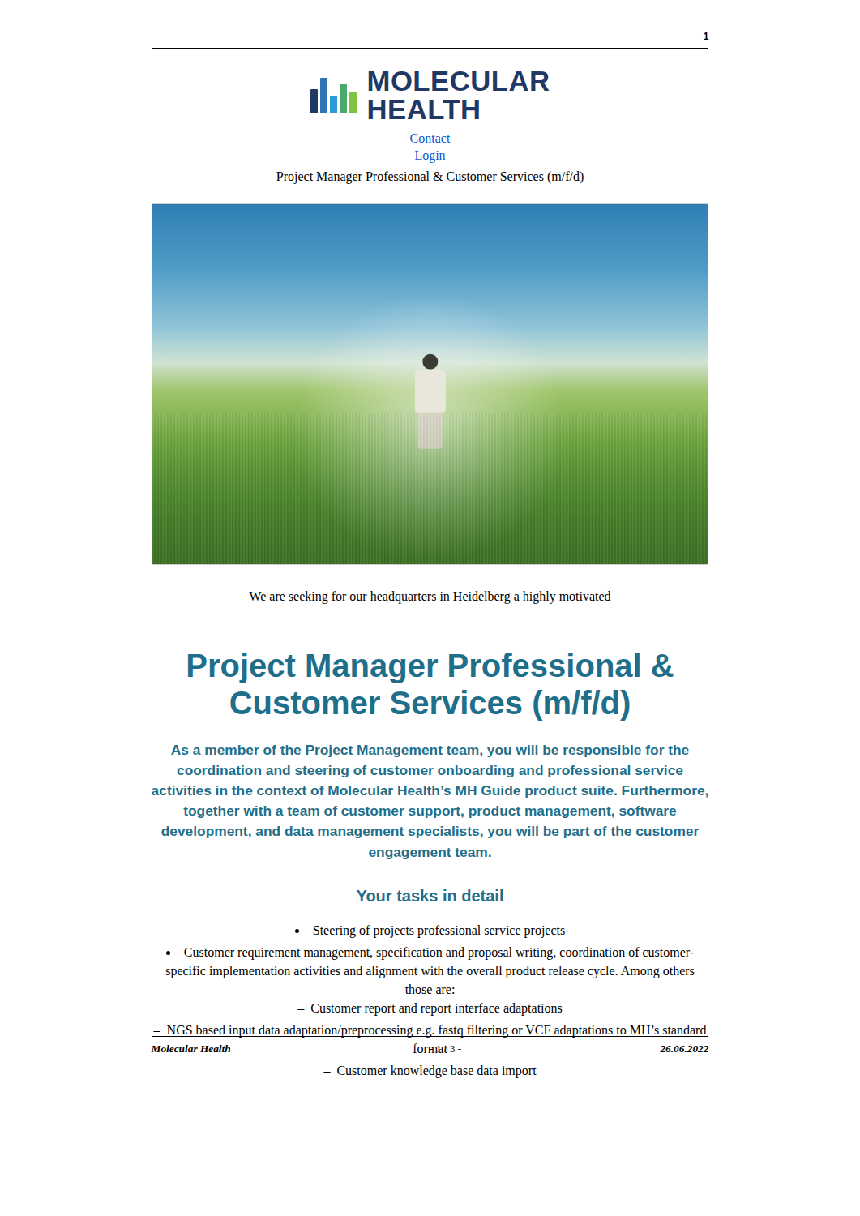1
MOLECULAR HEALTH
Contact
Login Project Manager Professional & Customer Services (m/f/d)
We are seeking for our headquarters in Heidelberg a highly motivated
Project Manager Professional & Customer Services (m/f/d)
As a member of the Project Management team, you will be responsible for the coordination and steering of customer onboarding and professional service activities in the context of Molecular Health’s MH Guide product suite. Furthermore, together with a team of customer support, product management, software development, and data management specialists, you will be part of the customer engagement team.
Your tasks in detail
Steering of projects professional service projects
Customer requirement management, specification and proposal writing, coordination of customer-specific implementation activities and alignment with the overall product release cycle. Among others those are:
Customer report and report interface adaptations
NGS based input data adaptation/preprocessing e.g. fastq filtering or VCF adaptations to MH’s standard format
Customer knowledge base data import
Molecular Health
- 1 / 3 -
26.06.2022